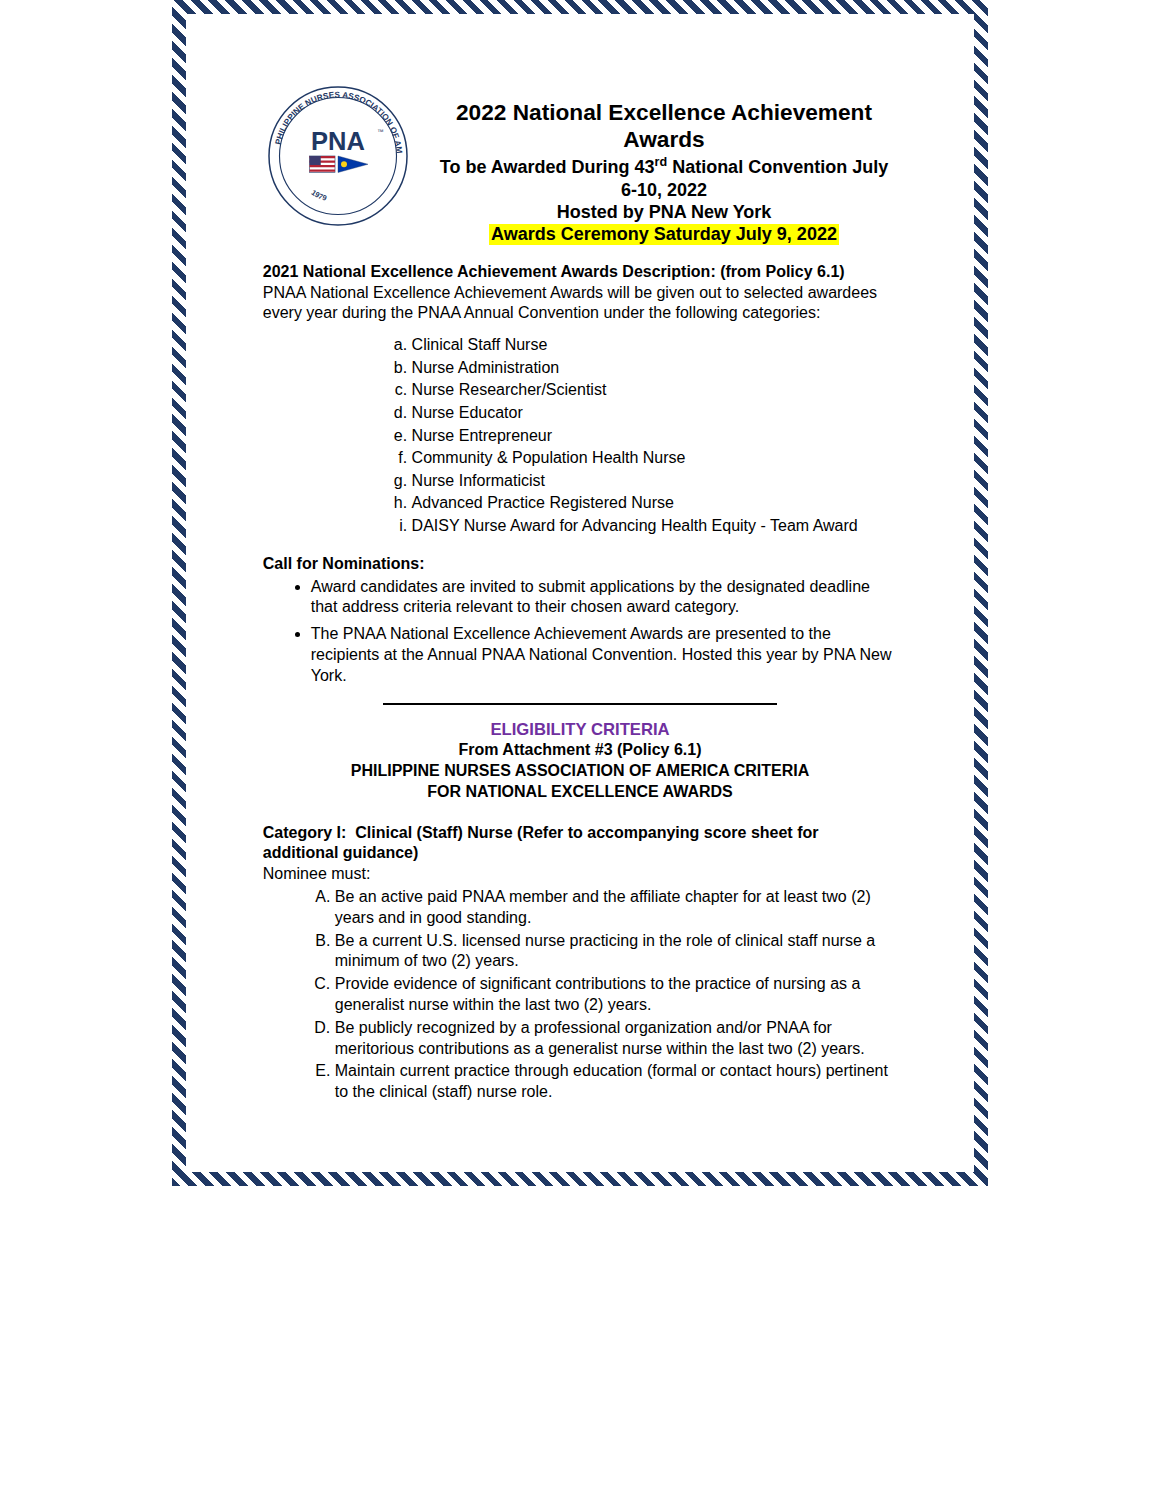PHILIPPINE NURSES ASSOCIATION OF AMERICA 1979 PNA ™
2022 National Excellence Achievement Awards
To be Awarded During 43rd National Convention July 6-10, 2022
Hosted by PNA New York
Awards Ceremony Saturday July 9, 2022
2021 National Excellence Achievement Awards Description: (from Policy 6.1)
PNAA National Excellence Achievement Awards will be given out to selected awardees every year during the PNAA Annual Convention under the following categories:
Clinical Staff Nurse
Nurse Administration
Nurse Researcher/Scientist
Nurse Educator
Nurse Entrepreneur
Community & Population Health Nurse
Nurse Informaticist
Advanced Practice Registered Nurse
DAISY Nurse Award for Advancing Health Equity - Team Award
Call for Nominations:
Award candidates are invited to submit applications by the designated deadline that address criteria relevant to their chosen award category.
The PNAA National Excellence Achievement Awards are presented to the recipients at the Annual PNAA National Convention. Hosted this year by PNA New York.
ELIGIBILITY CRITERIA
From Attachment #3 (Policy 6.1)
PHILIPPINE NURSES ASSOCIATION OF AMERICA CRITERIA
FOR NATIONAL EXCELLENCE AWARDS
Category I: Clinical (Staff) Nurse (Refer to accompanying score sheet for additional guidance)
Nominee must:
Be an active paid PNAA member and the affiliate chapter for at least two (2) years and in good standing.
Be a current U.S. licensed nurse practicing in the role of clinical staff nurse a minimum of two (2) years.
Provide evidence of significant contributions to the practice of nursing as a generalist nurse within the last two (2) years.
Be publicly recognized by a professional organization and/or PNAA for meritorious contributions as a generalist nurse within the last two (2) years.
Maintain current practice through education (formal or contact hours) pertinent to the clinical (staff) nurse role.